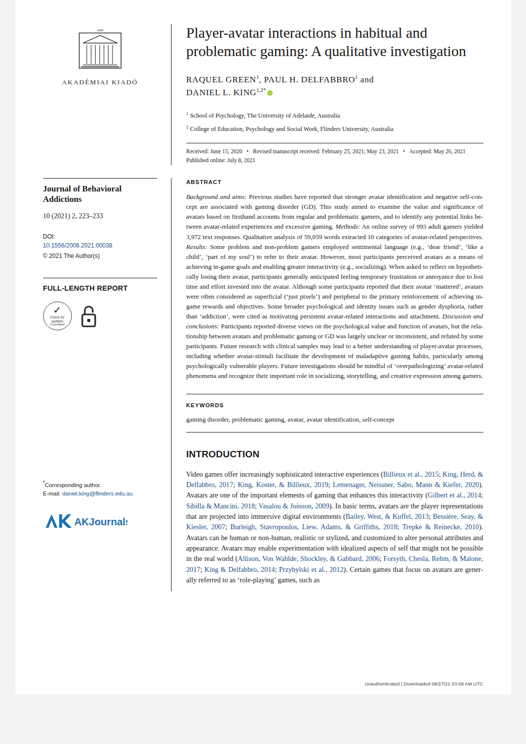1828
AKADÉMIAI KIADÓ
Player-avatar interactions in habitual and problematic gaming: A qualitative investigation
RAQUEL GREEN1, PAUL H. DELFABBRO1 and
DANIEL L. KING1,2*
1 School of Psychology, The University of Adelaide, Australia
2 College of Education, Psychology and Social Work, Flinders University, Australia
Received: June 15, 2020 • Revised manuscript received: February 25, 2021; May 23, 2021 • Accepted: May 26, 2021
Published online: July 8, 2021
Journal of Behavioral
Addictions
10 (2021) 2, 223–233
DOI:
10.1556/2006.2021.00038
© 2021 The Author(s)
FULL-LENGTH REPORT
✓ Check for updates CrossMark
*Corresponding author.
E-mail: daniel.king@flinders.edu.au
AKJournals
Abstract
Background and aims: Previous studies have reported that stronger avatar identification and negative self-concept are associated with gaming disorder (GD). This study aimed to examine the value and significance of avatars based on firsthand accounts from regular and problematic gamers, and to identify any potential links between avatar-related experiences and excessive gaming. Methods: An online survey of 993 adult gamers yielded 3,972 text responses. Qualitative analysis of 59,059 words extracted 10 categories of avatar-related perspectives. Results: Some problem and non-problem gamers employed sentimental language (e.g., ‘dear friend’, ‘like a child’, ‘part of my soul’) to refer to their avatar. However, most participants perceived avatars as a means of achieving in-game goals and enabling greater interactivity (e.g., socializing). When asked to reflect on hypothetically losing their avatar, participants generally anticipated feeling temporary frustration or annoyance due to lost time and effort invested into the avatar. Although some participants reported that their avatar ‘mattered’, avatars were often considered as superficial (‘just pixels’) and peripheral to the primary reinforcement of achieving in-game rewards and objectives. Some broader psychological and identity issues such as gender dysphoria, rather than ‘addiction’, were cited as motivating persistent avatar-related interactions and attachment. Discussion and conclusions: Participants reported diverse views on the psychological value and function of avatars, but the relationship between avatars and problematic gaming or GD was largely unclear or inconsistent, and refuted by some participants. Future research with clinical samples may lead to a better understanding of player-avatar processes, including whether avatar-stimuli facilitate the development of maladaptive gaming habits, particularly among psychologically vulnerable players. Future investigations should be mindful of ‘overpathologizing’ avatar-related phenomena and recognize their important role in socializing, storytelling, and creative expression among gamers.
Keywords
gaming disorder, problematic gaming, avatar, avatar identification, self-concept
INTRODUCTION
Video games offer increasingly sophisticated interactive experiences (Billieux et al., 2015; King, Herd, & Delfabbro, 2017; King, Koster, & Billieux, 2019; Lemenager, Neissner, Sabo, Mann & Kiefer, 2020). Avatars are one of the important elements of gaming that enhances this interactivity (Gilbert et al., 2014; Sibilla & Mancini, 2018; Vasalou & Joinson, 2009). In basic terms, avatars are the player representations that are projected into immersive digital environments (Bailey, West, & Kuffel, 2013; Bessière, Seay, & Kiesler, 2007; Burleigh, Stavropoulos, Liew, Adams, & Griffiths, 2018; Trepke & Reinecke, 2010). Avatars can be human or non-human, realistic or stylized, and customized to alter personal attributes and appearance. Avatars may enable experimentation with idealized aspects of self that might not be possible in the real world (Allison, Von Wahlde, Shockley, & Gabbard, 2006; Forsyth, Chesla, Rehm, & Malone, 2017; King & Delfabbro, 2014; Przybylski et al., 2012). Certain games that focus on avatars are generally referred to as ‘role-playing’ games, such as
Unauthenticated | Downloaded 08/27/21 03:08 AM UTC